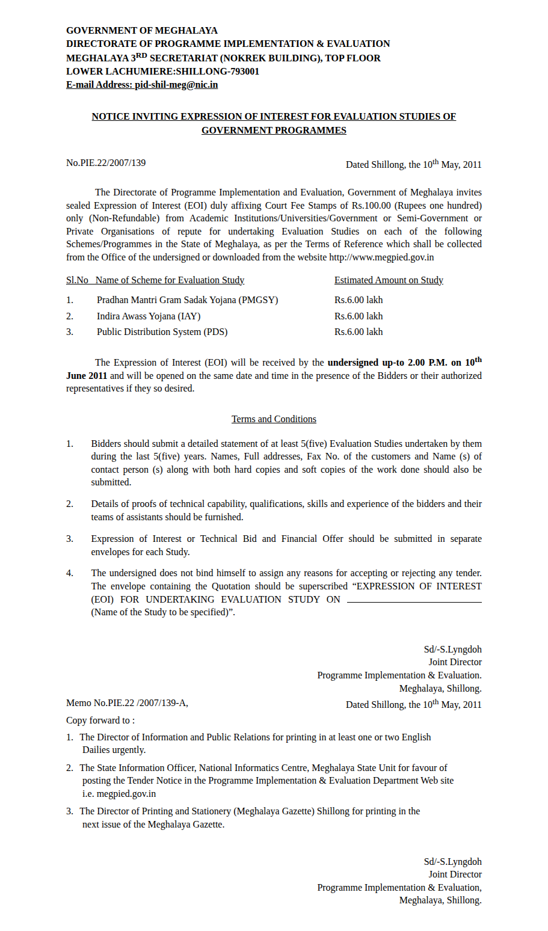Government of Meghalaya
Directorate of Programme Implementation & Evaluation
Meghalaya 3rd Secretariat (Nokrek Building), Top Floor
Lower Lachumiere:Shillong-793001
E-mail Address: pid-shil-meg@nic.in
Notice Inviting Expression of Interest for Evaluation Studies of Government Programmes
No.PIE.22/2007/139 Dated Shillong, the 10th May, 2011
The Directorate of Programme Implementation and Evaluation, Government of Meghalaya invites sealed Expression of Interest (EOI) duly affixing Court Fee Stamps of Rs.100.00 (Rupees one hundred) only (Non-Refundable) from Academic Institutions/Universities/Government or Semi-Government or Private Organisations of repute for undertaking Evaluation Studies on each of the following Schemes/Programmes in the State of Meghalaya, as per the Terms of Reference which shall be collected from the Office of the undersigned or downloaded from the website http://www.megpied.gov.in
| Sl.No Name of Scheme for Evaluation Study | Estimated Amount on Study |
| --- | --- |
| 1. | Pradhan Mantri Gram Sadak Yojana (PMGSY) | Rs.6.00 lakh |
| 2. | Indira Awass Yojana (IAY) | Rs.6.00 lakh |
| 3. | Public Distribution System (PDS) | Rs.6.00 lakh |
The Expression of Interest (EOI) will be received by the undersigned up-to 2.00 P.M. on 10th June 2011 and will be opened on the same date and time in the presence of the Bidders or their authorized representatives if they so desired.
Terms and Conditions
Bidders should submit a detailed statement of at least 5(five) Evaluation Studies undertaken by them during the last 5(five) years. Names, Full addresses, Fax No. of the customers and Name (s) of contact person (s) along with both hard copies and soft copies of the work done should also be submitted.
Details of proofs of technical capability, qualifications, skills and experience of the bidders and their teams of assistants should be furnished.
Expression of Interest or Technical Bid and Financial Offer should be submitted in separate envelopes for each Study.
The undersigned does not bind himself to assign any reasons for accepting or rejecting any tender. The envelope containing the Quotation should be superscribed “EXPRESSION OF INTEREST (EOI) FOR UNDERTAKING EVALUATION STUDY ON (Name of the Study to be specified)”.
Sd/-S.Lyngdoh
Joint Director
Programme Implementation & Evaluation.
Meghalaya, Shillong.
Memo No.PIE.22 /2007/139-A, Dated Shillong, the 10th May, 2011
Copy forward to :
The Director of Information and Public Relations for printing in at least one or two EnglishDailies urgently.
The State Information Officer, National Informatics Centre, Meghalaya State Unit for favour ofposting the Tender Notice in the Programme Implementation & Evaluation Department Web site i.e. megpied.gov.in
The Director of Printing and Stationery (Meghalaya Gazette) Shillong for printing in thenext issue of the Meghalaya Gazette.
Sd/-S.Lyngdoh
Joint Director
Programme Implementation & Evaluation,
Meghalaya, Shillong.